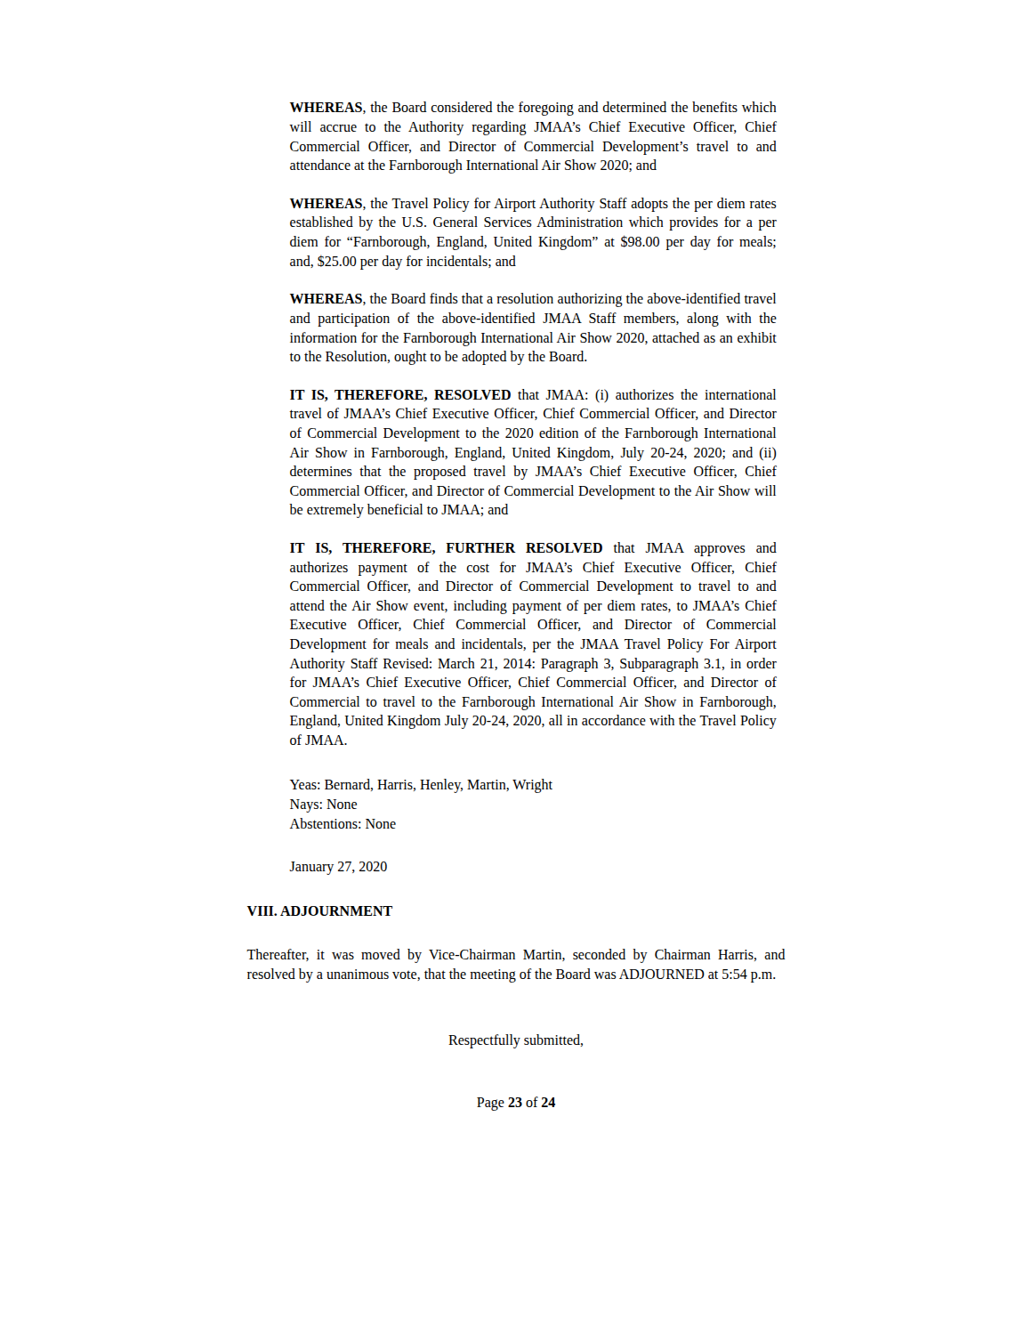WHEREAS, the Board considered the foregoing and determined the benefits which will accrue to the Authority regarding JMAA’s Chief Executive Officer, Chief Commercial Officer, and Director of Commercial Development’s travel to and attendance at the Farnborough International Air Show 2020; and
WHEREAS, the Travel Policy for Airport Authority Staff adopts the per diem rates established by the U.S. General Services Administration which provides for a per diem for “Farnborough, England, United Kingdom” at $98.00 per day for meals; and, $25.00 per day for incidentals; and
WHEREAS, the Board finds that a resolution authorizing the above-identified travel and participation of the above-identified JMAA Staff members, along with the information for the Farnborough International Air Show 2020, attached as an exhibit to the Resolution, ought to be adopted by the Board.
IT IS, THEREFORE, RESOLVED that JMAA: (i) authorizes the international travel of JMAA’s Chief Executive Officer, Chief Commercial Officer, and Director of Commercial Development to the 2020 edition of the Farnborough International Air Show in Farnborough, England, United Kingdom, July 20-24, 2020; and (ii) determines that the proposed travel by JMAA’s Chief Executive Officer, Chief Commercial Officer, and Director of Commercial Development to the Air Show will be extremely beneficial to JMAA; and
IT IS, THEREFORE, FURTHER RESOLVED that JMAA approves and authorizes payment of the cost for JMAA’s Chief Executive Officer, Chief Commercial Officer, and Director of Commercial Development to travel to and attend the Air Show event, including payment of per diem rates, to JMAA’s Chief Executive Officer, Chief Commercial Officer, and Director of Commercial Development for meals and incidentals, per the JMAA Travel Policy For Airport Authority Staff Revised: March 21, 2014: Paragraph 3, Subparagraph 3.1, in order for JMAA’s Chief Executive Officer, Chief Commercial Officer, and Director of Commercial to travel to the Farnborough International Air Show in Farnborough, England, United Kingdom July 20-24, 2020, all in accordance with the Travel Policy of JMAA.
Yeas: Bernard, Harris, Henley, Martin, Wright
Nays: None
Abstentions: None
January 27, 2020
VIII. ADJOURNMENT
Thereafter, it was moved by Vice-Chairman Martin, seconded by Chairman Harris, and resolved by a unanimous vote, that the meeting of the Board was ADJOURNED at 5:54 p.m.
Respectfully submitted,
Page 23 of 24